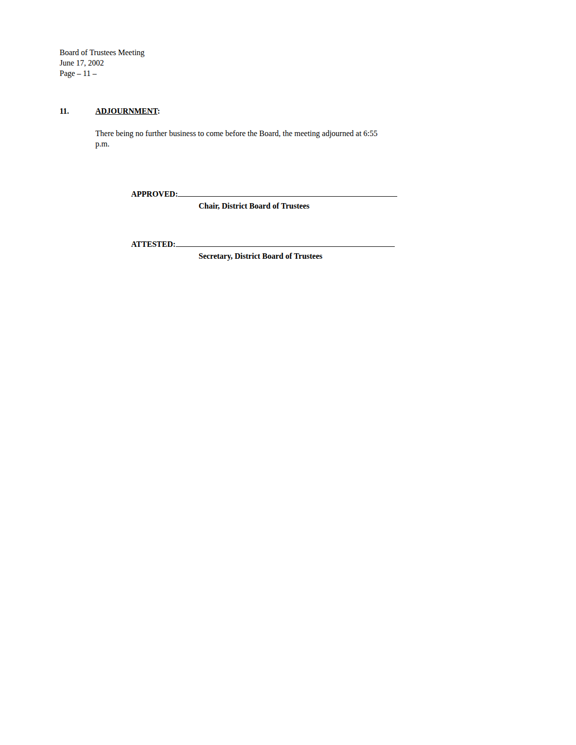Board of Trustees Meeting
June 17, 2002
Page – 11 –
11. ADJOURNMENT:
There being no further business to come before the Board, the meeting adjourned at 6:55 p.m.
APPROVED:
Chair, District Board of Trustees
ATTESTED:
Secretary, District Board of Trustees